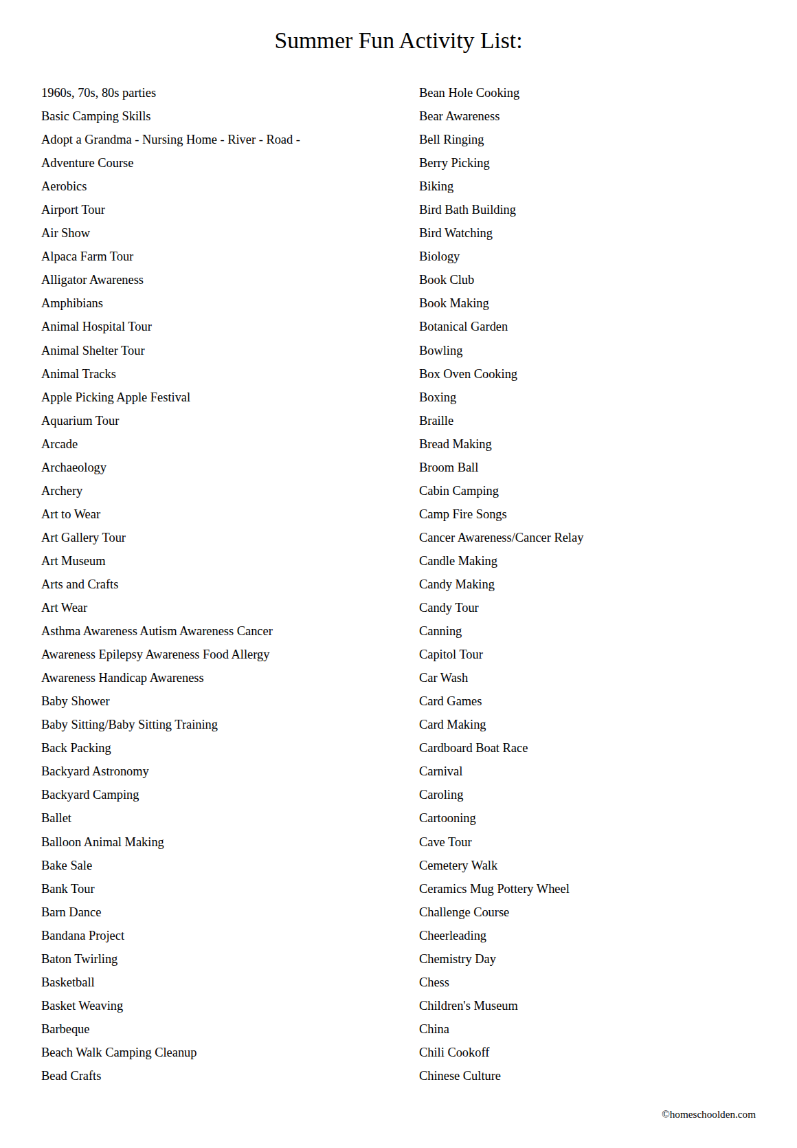Summer Fun Activity List:
1960s, 70s, 80s parties
Basic Camping Skills
Adopt a Grandma - Nursing Home - River - Road -
Adventure Course
Aerobics
Airport Tour
Air Show
Alpaca Farm Tour
Alligator Awareness
Amphibians
Animal Hospital Tour
Animal Shelter Tour
Animal Tracks
Apple Picking Apple Festival
Aquarium Tour
Arcade
Archaeology
Archery
Art to Wear
Art Gallery Tour
Art Museum
Arts and Crafts
Art Wear
Asthma Awareness Autism Awareness Cancer
Awareness Epilepsy Awareness Food Allergy
Awareness Handicap Awareness
Baby Shower
Baby Sitting/Baby Sitting Training
Back Packing
Backyard Astronomy
Backyard Camping
Ballet
Balloon Animal Making
Bake Sale
Bank Tour
Barn Dance
Bandana Project
Baton Twirling
Basketball
Basket Weaving
Barbeque
Beach Walk Camping Cleanup
Bead Crafts
Bean Hole Cooking
Bear Awareness
Bell Ringing
Berry Picking
Biking
Bird Bath Building
Bird Watching
Biology
Book Club
Book Making
Botanical Garden
Bowling
Box Oven Cooking
Boxing
Braille
Bread Making
Broom Ball
Cabin Camping
Camp Fire Songs
Cancer Awareness/Cancer Relay
Candle Making
Candy Making
Candy Tour
Canning
Capitol Tour
Car Wash
Card Games
Card Making
Cardboard Boat Race
Carnival
Caroling
Cartooning
Cave Tour
Cemetery Walk
Ceramics Mug Pottery Wheel
Challenge Course
Cheerleading
Chemistry Day
Chess
Children's Museum
China
Chili Cookoff
Chinese Culture
©homeschoolden.com